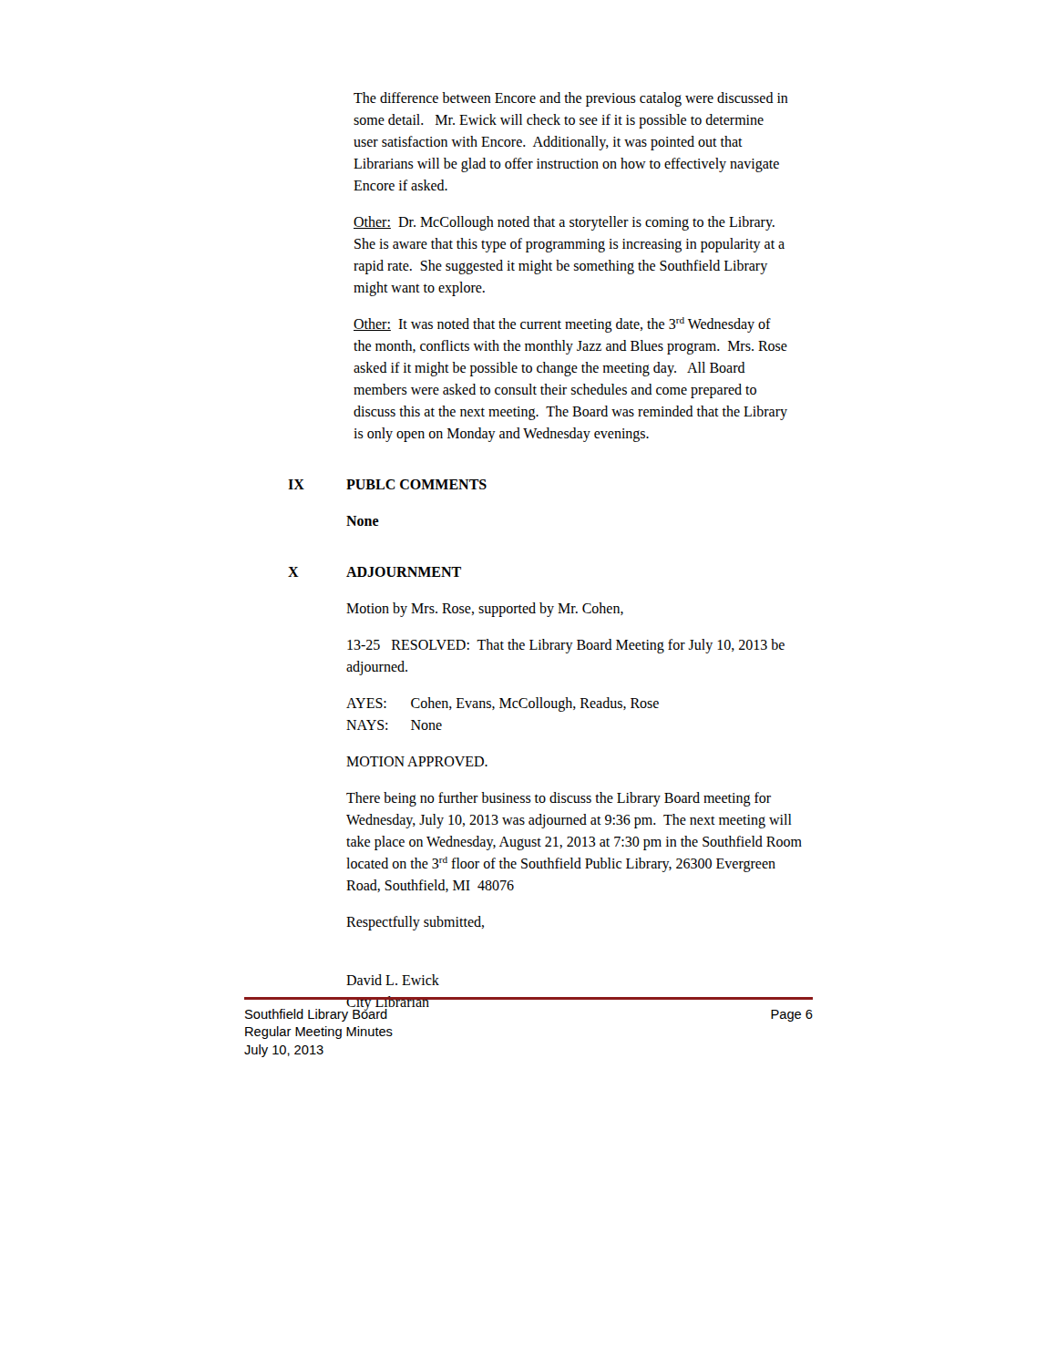The difference between Encore and the previous catalog were discussed in some detail. Mr. Ewick will check to see if it is possible to determine user satisfaction with Encore. Additionally, it was pointed out that Librarians will be glad to offer instruction on how to effectively navigate Encore if asked.
Other: Dr. McCollough noted that a storyteller is coming to the Library. She is aware that this type of programming is increasing in popularity at a rapid rate. She suggested it might be something the Southfield Library might want to explore.
Other: It was noted that the current meeting date, the 3rd Wednesday of the month, conflicts with the monthly Jazz and Blues program. Mrs. Rose asked if it might be possible to change the meeting day. All Board members were asked to consult their schedules and come prepared to discuss this at the next meeting. The Board was reminded that the Library is only open on Monday and Wednesday evenings.
IX PUBLC COMMENTS
None
X ADJOURNMENT
Motion by Mrs. Rose, supported by Mr. Cohen,
13-25 RESOLVED: That the Library Board Meeting for July 10, 2013 be adjourned.
| AYES: | Cohen, Evans, McCollough, Readus, Rose |
| NAYS: | None |
MOTION APPROVED.
There being no further business to discuss the Library Board meeting for Wednesday, July 10, 2013 was adjourned at 9:36 pm. The next meeting will take place on Wednesday, August 21, 2013 at 7:30 pm in the Southfield Room located on the 3rd floor of the Southfield Public Library, 26300 Evergreen Road, Southfield, MI 48076
Respectfully submitted,
David L. Ewick
City Librarian
Southfield Library Board
Regular Meeting Minutes
July 10, 2013
Page 6